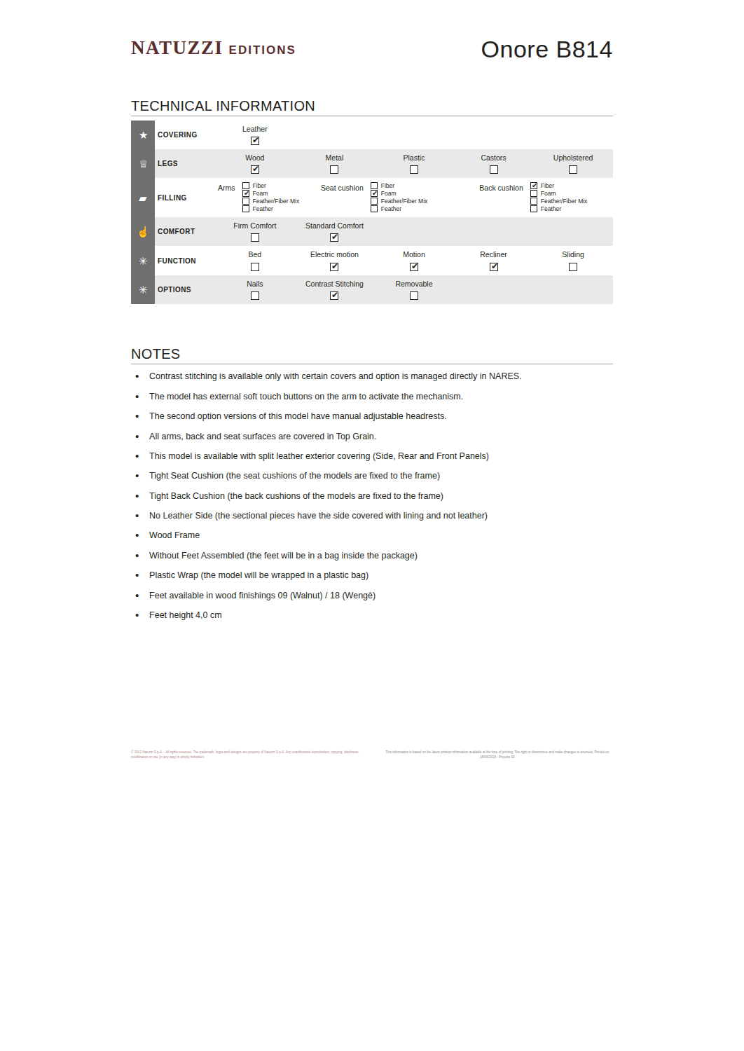NATUZZI EDITIONS
Onore B814
TECHNICAL INFORMATION
| ★ | COVERING | Leather | | | | |
| ♕ | LEGS | Wood | Metal | Plastic | Castors | Upholstered |
| ▰ | FILLING | Arms Fiber Foam Feather/Fiber Mix Feather | Seat cushion Fiber Foam Feather/Fiber Mix Feather | Back cushion Fiber Foam Feather/Fiber Mix Feather |
| ☝ | COMFORT | Firm Comfort | Standard Comfort | | | |
| ✳ | FUNCTION | Bed | Electric motion | Motion | Recliner | Sliding |
| ✳ | OPTIONS | Nails | Contrast Stitching | Removable | | |
NOTES
Contrast stitching is available only with certain covers and option is managed directly in NARES.
The model has external soft touch buttons on the arm to activate the mechanism.
The second option versions of this model have manual adjustable headrests.
All arms, back and seat surfaces are covered in Top Grain.
This model is available with split leather exterior covering (Side, Rear and Front Panels)
Tight Seat Cushion (the seat cushions of the models are fixed to the frame)
Tight Back Cushion (the back cushions of the models are fixed to the frame)
No Leather Side (the sectional pieces have the side covered with lining and not leather)
Wood Frame
Without Feet Assembled (the feet will be in a bag inside the package)
Plastic Wrap (the model will be wrapped in a plastic bag)
Feet available in wood finishings 09 (Walnut) / 18 (Wengè)
Feet height 4,0 cm
© 2012 Natuzzi S.p.A. - All rights reserved. The trademark, logos and designs are property of Natuzzi S.p.A. Any unauthorized reproduction, copying, disclosure, modification or use (in any way) is strictly forbidden.
This information is based on the latest product information available at the time of printing. The right to discontinue and make changes is reserved. Printed on 18/06/2018 - Pricelist 9Z